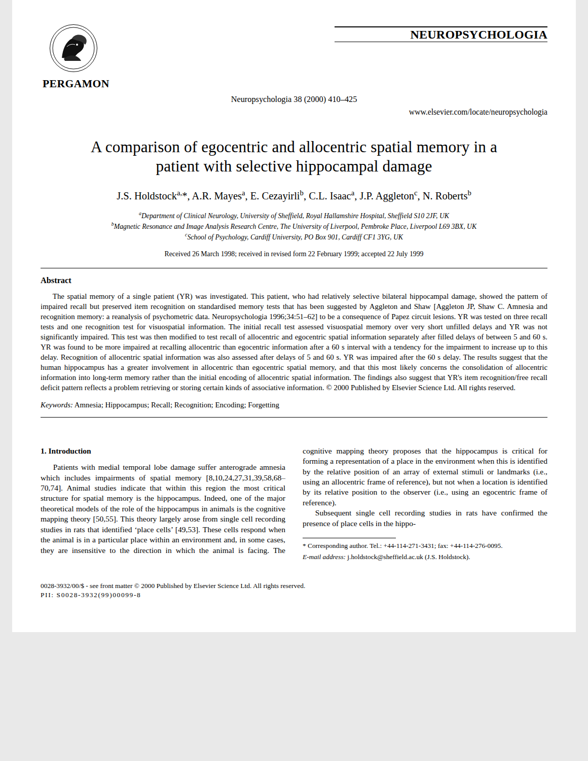PERGAMON
NEUROPSYCHOLOGIA
Neuropsychologia 38 (2000) 410–425
www.elsevier.com/locate/neuropsychologia
A comparison of egocentric and allocentric spatial memory in a
patient with selective hippocampal damage
J.S. Holdstocka,*, A.R. Mayesa, E. Cezayirlib, C.L. Isaaca, J.P. Aggletonc, N. Robertsb
aDepartment of Clinical Neurology, University of Sheffield, Royal Hallamshire Hospital, Sheffield S10 2JF, UK
bMagnetic Resonance and Image Analysis Research Centre, The University of Liverpool, Pembroke Place, Liverpool L69 3BX, UK
cSchool of Psychology, Cardiff University, PO Box 901, Cardiff CF1 3YG, UK
Received 26 March 1998; received in revised form 22 February 1999; accepted 22 July 1999
Abstract
The spatial memory of a single patient (YR) was investigated. This patient, who had relatively selective bilateral hippocampal damage, showed the pattern of impaired recall but preserved item recognition on standardised memory tests that has been suggested by Aggleton and Shaw [Aggleton JP, Shaw C. Amnesia and recognition memory: a reanalysis of psychometric data. Neuropsychologia 1996;34:51–62] to be a consequence of Papez circuit lesions. YR was tested on three recall tests and one recognition test for visuospatial information. The initial recall test assessed visuospatial memory over very short unfilled delays and YR was not significantly impaired. This test was then modified to test recall of allocentric and egocentric spatial information separately after filled delays of between 5 and 60 s. YR was found to be more impaired at recalling allocentric than egocentric information after a 60 s interval with a tendency for the impairment to increase up to this delay. Recognition of allocentric spatial information was also assessed after delays of 5 and 60 s. YR was impaired after the 60 s delay. The results suggest that the human hippocampus has a greater involvement in allocentric than egocentric spatial memory, and that this most likely concerns the consolidation of allocentric information into long-term memory rather than the initial encoding of allocentric spatial information. The findings also suggest that YR's item recognition/free recall deficit pattern reflects a problem retrieving or storing certain kinds of associative information. © 2000 Published by Elsevier Science Ltd. All rights reserved.
Keywords: Amnesia; Hippocampus; Recall; Recognition; Encoding; Forgetting
1. Introduction
Patients with medial temporal lobe damage suffer anterograde amnesia which includes impairments of spatial memory [8,10,24,27,31,39,58,68–70,74]. Animal studies indicate that within this region the most critical structure for spatial memory is the hippocampus. Indeed, one of the major theoretical models of the role of the hippocampus in animals is the cognitive mapping theory [50,55]. This theory largely arose from single cell recording studies in rats that identified ‘place cells’ [49,53]. These cells respond when the animal is in a particular place within an environment and, in some cases, they are insensitive to the direction in which the animal is facing. The cognitive mapping theory proposes that the hippocampus is critical for forming a representation of a place in the environment when this is identified by the relative position of an array of external stimuli or landmarks (i.e., using an allocentric frame of reference), but not when a location is identified by its relative position to the observer (i.e., using an egocentric frame of reference).
Subsequent single cell recording studies in rats have confirmed the presence of place cells in the hippo-
* Corresponding author. Tel.: +44-114-271-3431; fax: +44-114-276-0095.
E-mail address: j.holdstock@sheffield.ac.uk (J.S. Holdstock).
0028-3932/00/$ - see front matter © 2000 Published by Elsevier Science Ltd. All rights reserved.
PII: S0028-3932(99)00099-8